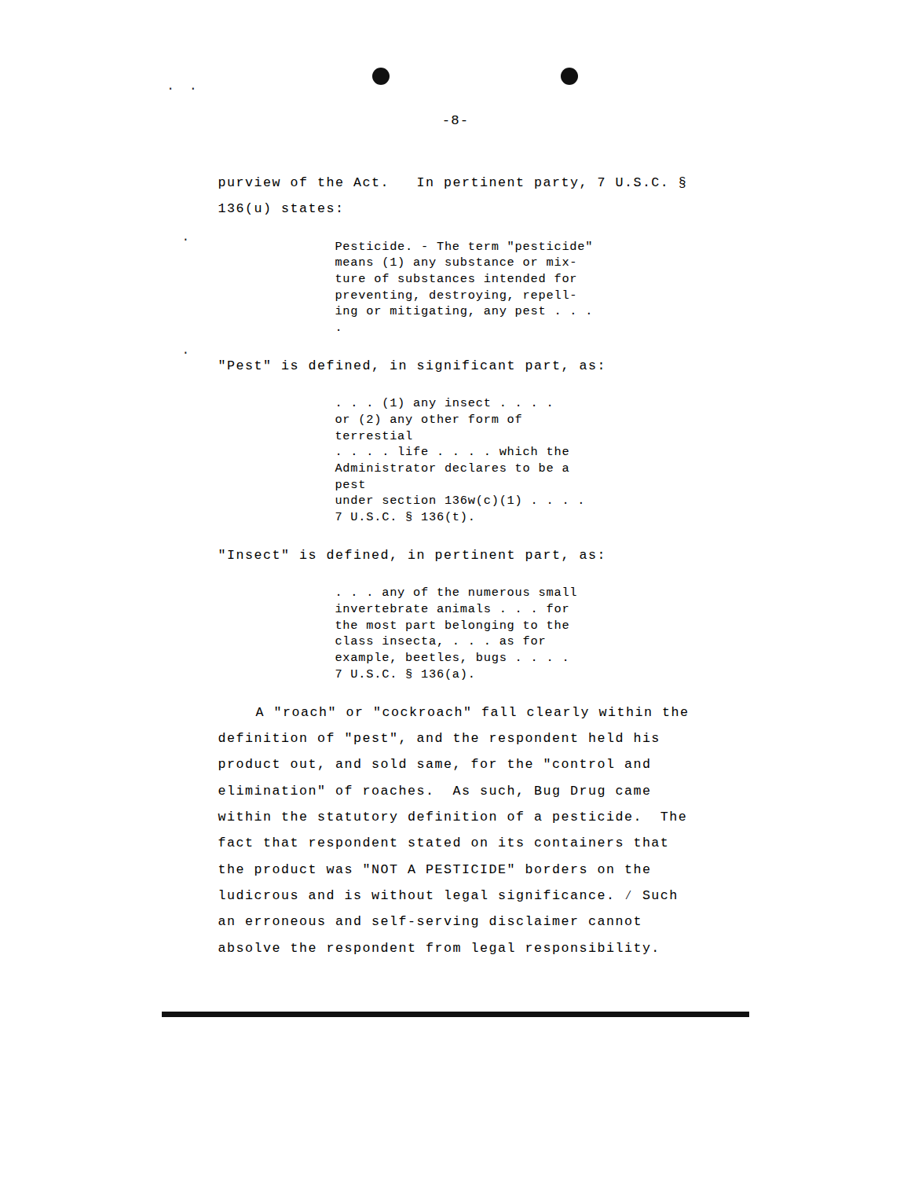. . . .
-8-
purview of the Act. In pertinent party, 7 U.S.C. § 136(u) states:
Pesticide. - The term "pesticide"
means (1) any substance or mix-
ture of substances intended for
preventing, destroying, repell-
ing or mitigating, any pest . . . .
"Pest" is defined, in significant part, as:
. . . (1) any insect . . . .
or (2) any other form of terrestial
. . . . life . . . . which the
Administrator declares to be a pest
under section 136w(c)(1) . . . .
7 U.S.C. § 136(t).
"Insect" is defined, in pertinent part, as:
. . . any of the numerous small
invertebrate animals . . . for
the most part belonging to the
class insecta, . . . as for
example, beetles, bugs . . . .
7 U.S.C. § 136(a).
A "roach" or "cockroach" fall clearly within the definition of "pest", and the respondent held his product out, and sold same, for the "control and elimination" of roaches. As such, Bug Drug came within the statutory definition of a pesticide. The fact that respondent stated on its containers that the product was "NOT A PESTICIDE" borders on the ludicrous and is without legal significance. ⁄ Such an erroneous and self-serving disclaimer cannot absolve the respondent from legal responsibility.